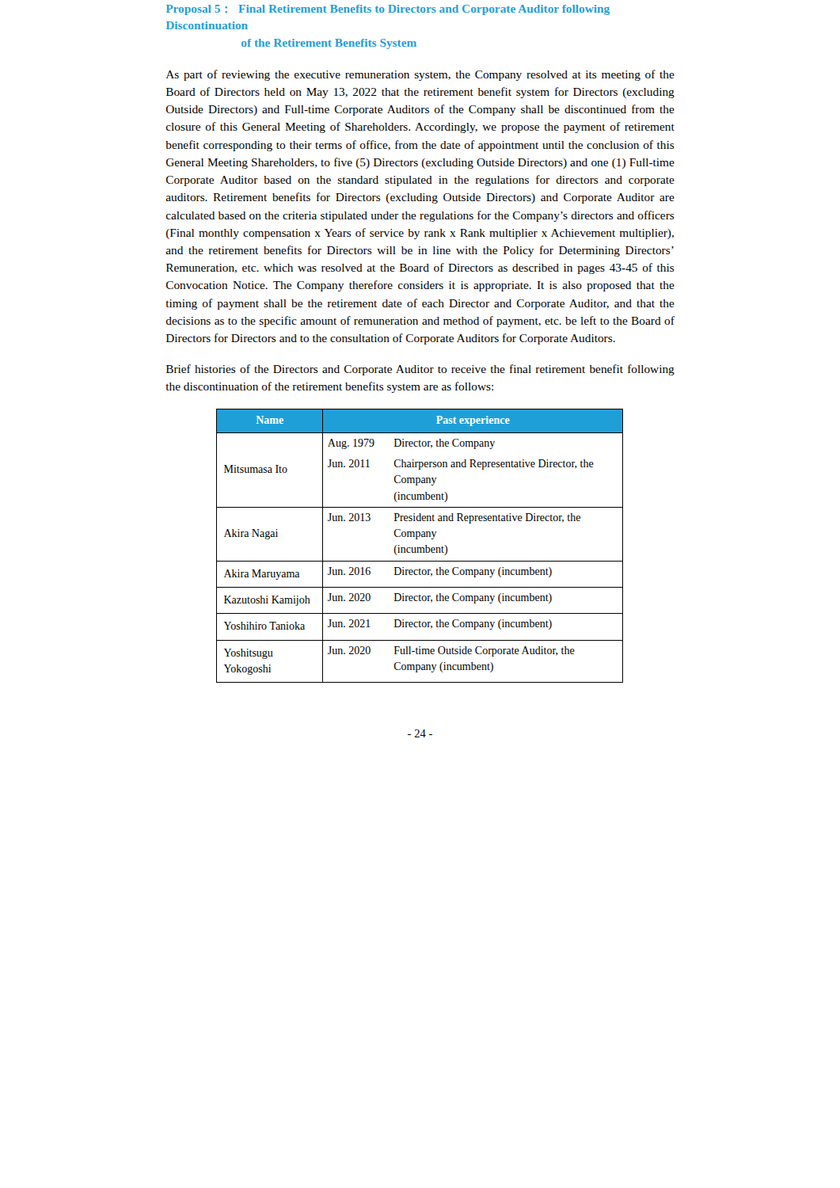Proposal 5： Final Retirement Benefits to Directors and Corporate Auditor following Discontinuation of the Retirement Benefits System
As part of reviewing the executive remuneration system, the Company resolved at its meeting of the Board of Directors held on May 13, 2022 that the retirement benefit system for Directors (excluding Outside Directors) and Full-time Corporate Auditors of the Company shall be discontinued from the closure of this General Meeting of Shareholders. Accordingly, we propose the payment of retirement benefit corresponding to their terms of office, from the date of appointment until the conclusion of this General Meeting Shareholders, to five (5) Directors (excluding Outside Directors) and one (1) Full-time Corporate Auditor based on the standard stipulated in the regulations for directors and corporate auditors. Retirement benefits for Directors (excluding Outside Directors) and Corporate Auditor are calculated based on the criteria stipulated under the regulations for the Company’s directors and officers (Final monthly compensation x Years of service by rank x Rank multiplier x Achievement multiplier), and the retirement benefits for Directors will be in line with the Policy for Determining Directors’ Remuneration, etc. which was resolved at the Board of Directors as described in pages 43-45 of this Convocation Notice. The Company therefore considers it is appropriate. It is also proposed that the timing of payment shall be the retirement date of each Director and Corporate Auditor, and that the decisions as to the specific amount of remuneration and method of payment, etc. be left to the Board of Directors for Directors and to the consultation of Corporate Auditors for Corporate Auditors.
Brief histories of the Directors and Corporate Auditor to receive the final retirement benefit following the discontinuation of the retirement benefits system are as follows:
| Name | Past experience |
| --- | --- |
| Mitsumasa Ito | / Aug. 1979 / Director, the Company / / Jun. 2011 / Chairperson and Representative Director, the Company (incumbent) / |
| Akira Nagai | / Jun. 2013 / President and Representative Director, the Company (incumbent) / |
| Akira Maruyama | / Jun. 2016 / Director, the Company (incumbent) / |
| Kazutoshi Kamijoh | / Jun. 2020 / Director, the Company (incumbent) / |
| Yoshihiro Tanioka | / Jun. 2021 / Director, the Company (incumbent) / |
| Yoshitsugu Yokogoshi | / Jun. 2020 / Full-time Outside Corporate Auditor, the Company (incumbent) / |
- 24 -